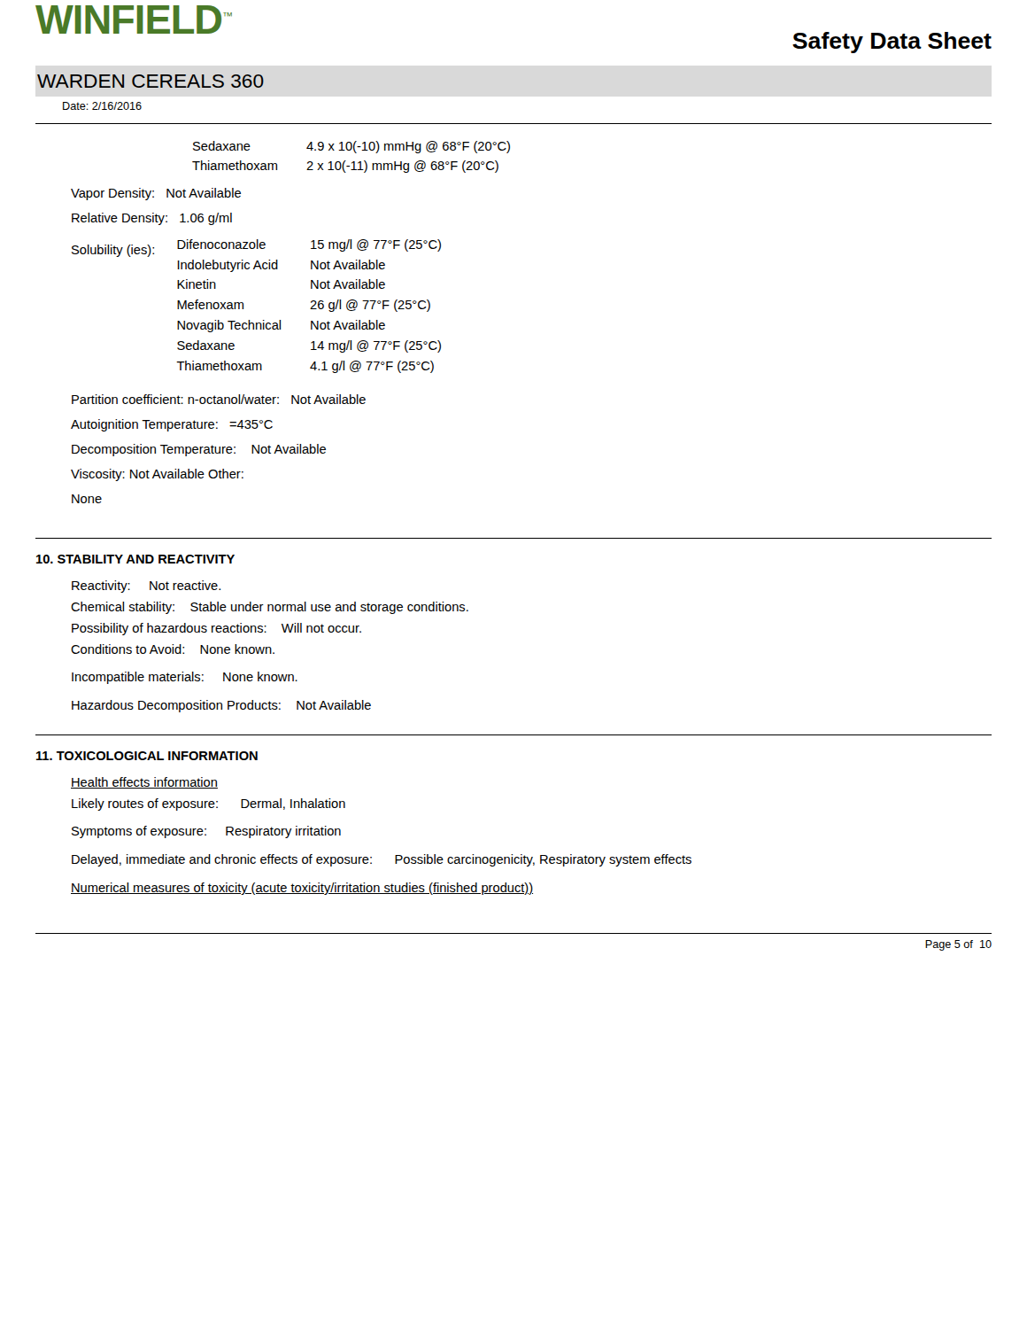WINFIELD™
Safety Data Sheet
WARDEN CEREALS 360
Date: 2/16/2016
| Sedaxane | 4.9 x 10(-10) mmHg @ 68°F (20°C) |
| Thiamethoxam | 2 x 10(-11) mmHg @ 68°F (20°C) |
Vapor Density: Not Available
Relative Density: 1.06 g/ml
Solubility (ies):
| Difenoconazole | 15 mg/l @ 77°F (25°C) |
| Indolebutyric Acid | Not Available |
| Kinetin | Not Available |
| Mefenoxam | 26 g/l @ 77°F (25°C) |
| Novagib Technical | Not Available |
| Sedaxane | 14 mg/l @ 77°F (25°C) |
| Thiamethoxam | 4.1 g/l @ 77°F (25°C) |
Partition coefficient: n-octanol/water: Not Available
Autoignition Temperature: =435°C
Decomposition Temperature: Not Available
Viscosity: Not Available Other:
None
10. STABILITY AND REACTIVITY
Reactivity: Not reactive.
Chemical stability: Stable under normal use and storage conditions.
Possibility of hazardous reactions: Will not occur.
Conditions to Avoid: None known.
Incompatible materials: None known.
Hazardous Decomposition Products: Not Available
11. TOXICOLOGICAL INFORMATION
Health effects information
Likely routes of exposure: Dermal, Inhalation
Symptoms of exposure: Respiratory irritation
Delayed, immediate and chronic effects of exposure: Possible carcinogenicity, Respiratory system effects
Numerical measures of toxicity (acute toxicity/irritation studies (finished product))
Page 5 of 10